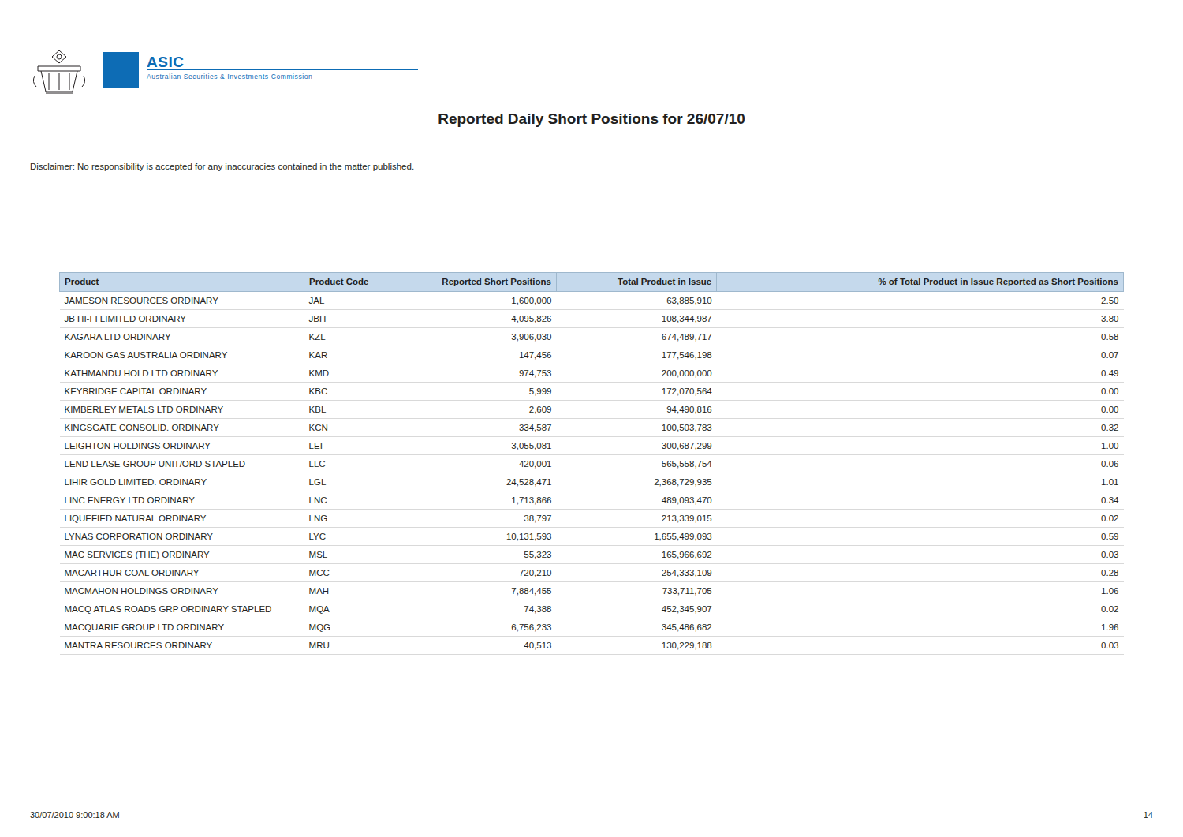ASIC
Australian Securities & Investments Commission
Reported Daily Short Positions for 26/07/10
Disclaimer: No responsibility is accepted for any inaccuracies contained in the matter published.
| Product | Product Code | Reported Short Positions | Total Product in Issue | % of Total Product in Issue Reported as Short Positions |
| --- | --- | --- | --- | --- |
| JAMESON RESOURCES ORDINARY | JAL | 1,600,000 | 63,885,910 | 2.50 |
| JB HI-FI LIMITED ORDINARY | JBH | 4,095,826 | 108,344,987 | 3.80 |
| KAGARA LTD ORDINARY | KZL | 3,906,030 | 674,489,717 | 0.58 |
| KAROON GAS AUSTRALIA ORDINARY | KAR | 147,456 | 177,546,198 | 0.07 |
| KATHMANDU HOLD LTD ORDINARY | KMD | 974,753 | 200,000,000 | 0.49 |
| KEYBRIDGE CAPITAL ORDINARY | KBC | 5,999 | 172,070,564 | 0.00 |
| KIMBERLEY METALS LTD ORDINARY | KBL | 2,609 | 94,490,816 | 0.00 |
| KINGSGATE CONSOLID. ORDINARY | KCN | 334,587 | 100,503,783 | 0.32 |
| LEIGHTON HOLDINGS ORDINARY | LEI | 3,055,081 | 300,687,299 | 1.00 |
| LEND LEASE GROUP UNIT/ORD STAPLED | LLC | 420,001 | 565,558,754 | 0.06 |
| LIHIR GOLD LIMITED. ORDINARY | LGL | 24,528,471 | 2,368,729,935 | 1.01 |
| LINC ENERGY LTD ORDINARY | LNC | 1,713,866 | 489,093,470 | 0.34 |
| LIQUEFIED NATURAL ORDINARY | LNG | 38,797 | 213,339,015 | 0.02 |
| LYNAS CORPORATION ORDINARY | LYC | 10,131,593 | 1,655,499,093 | 0.59 |
| MAC SERVICES (THE) ORDINARY | MSL | 55,323 | 165,966,692 | 0.03 |
| MACARTHUR COAL ORDINARY | MCC | 720,210 | 254,333,109 | 0.28 |
| MACMAHON HOLDINGS ORDINARY | MAH | 7,884,455 | 733,711,705 | 1.06 |
| MACQ ATLAS ROADS GRP ORDINARY STAPLED | MQA | 74,388 | 452,345,907 | 0.02 |
| MACQUARIE GROUP LTD ORDINARY | MQG | 6,756,233 | 345,486,682 | 1.96 |
| MANTRA RESOURCES ORDINARY | MRU | 40,513 | 130,229,188 | 0.03 |
30/07/2010 9:00:18 AM
14